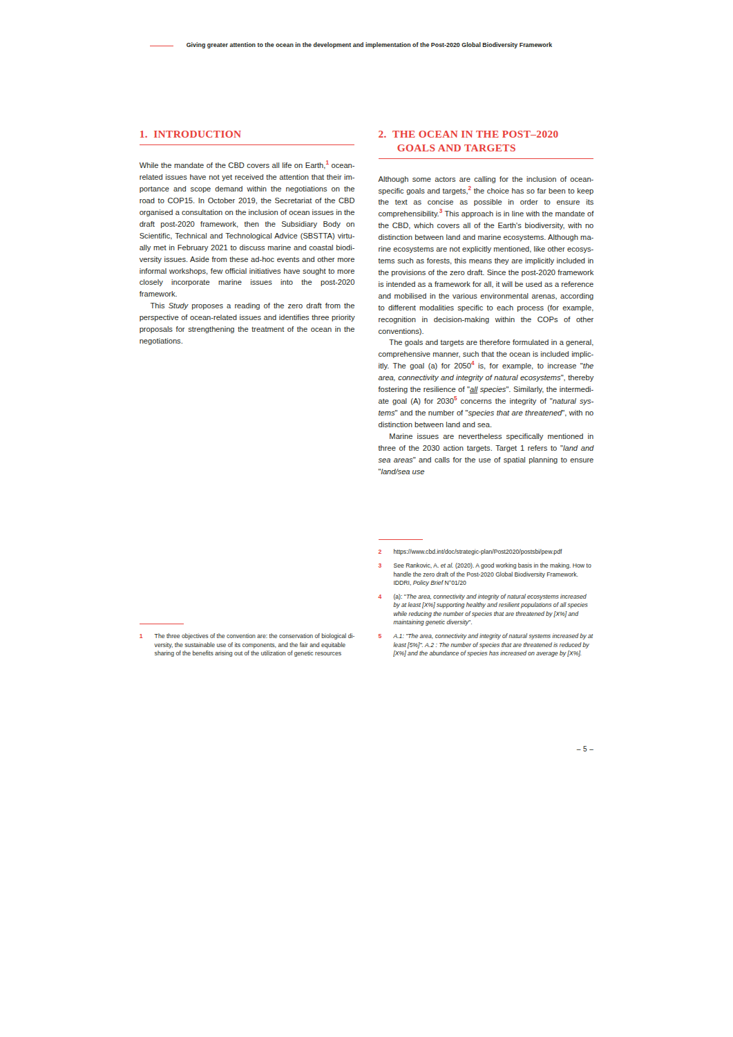Giving greater attention to the ocean in the development and implementation of the Post-2020 Global Biodiversity Framework
1. INTRODUCTION
While the mandate of the CBD covers all life on Earth,1 ocean-related issues have not yet received the attention that their importance and scope demand within the negotiations on the road to COP15. In October 2019, the Secretariat of the CBD organised a consultation on the inclusion of ocean issues in the draft post-2020 framework, then the Subsidiary Body on Scientific, Technical and Technological Advice (SBSTTA) virtually met in February 2021 to discuss marine and coastal biodiversity issues. Aside from these ad-hoc events and other more informal workshops, few official initiatives have sought to more closely incorporate marine issues into the post-2020 framework.
This Study proposes a reading of the zero draft from the perspective of ocean-related issues and identifies three priority proposals for strengthening the treatment of the ocean in the negotiations.
1
The three objectives of the convention are: the conservation of biological diversity, the sustainable use of its components, and the fair and equitable sharing of the benefits arising out of the utilization of genetic resources
2. THE OCEAN IN THE POST–2020 GOALS AND TARGETS
Although some actors are calling for the inclusion of ocean-specific goals and targets,2 the choice has so far been to keep the text as concise as possible in order to ensure its comprehensibility.3 This approach is in line with the mandate of the CBD, which covers all of the Earth's biodiversity, with no distinction between land and marine ecosystems. Although marine ecosystems are not explicitly mentioned, like other ecosystems such as forests, this means they are implicitly included in the provisions of the zero draft. Since the post-2020 framework is intended as a framework for all, it will be used as a reference and mobilised in the various environmental arenas, according to different modalities specific to each process (for example, recognition in decision-making within the COPs of other conventions).
The goals and targets are therefore formulated in a general, comprehensive manner, such that the ocean is included implicitly. The goal (a) for 20504 is, for example, to increase "the area, connectivity and integrity of natural ecosystems", thereby fostering the resilience of "all species". Similarly, the intermediate goal (A) for 20305 concerns the integrity of "natural systems" and the number of "species that are threatened", with no distinction between land and sea.
Marine issues are nevertheless specifically mentioned in three of the 2030 action targets. Target 1 refers to "land and sea areas" and calls for the use of spatial planning to ensure "land/sea use
2
https://www.cbd.int/doc/strategic-plan/Post2020/postsbi/pew.pdf
3
See Rankovic, A. et al. (2020). A good working basis in the making. How to handle the zero draft of the Post-2020 Global Biodiversity Framework. IDDRI, Policy Brief N°01/20
4
(a): "The area, connectivity and integrity of natural ecosystems increased by at least [X%] supporting healthy and resilient populations of all species while reducing the number of species that are threatened by [X%] and maintaining genetic diversity".
5
A.1: "The area, connectivity and integrity of natural systems increased by at least [5%]". A.2 : The number of species that are threatened is reduced by [X%] and the abundance of species has increased on average by [X%].
– 5 –